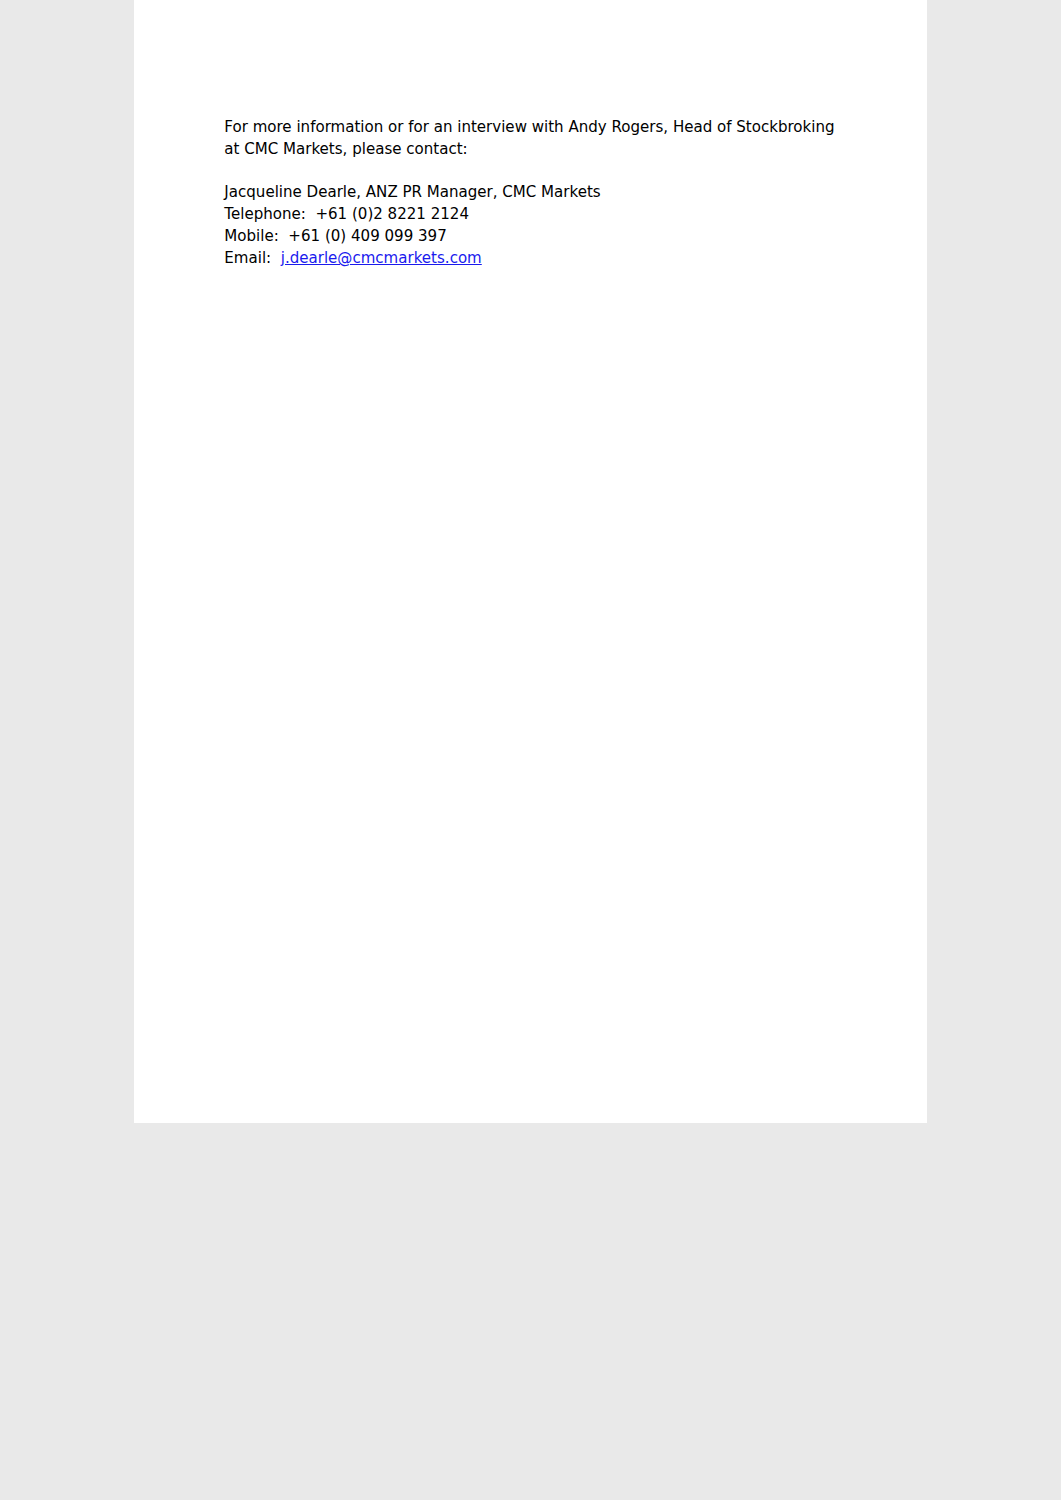For more information or for an interview with Andy Rogers, Head of Stockbroking at CMC Markets, please contact:
Jacqueline Dearle, ANZ PR Manager, CMC Markets
Telephone: +61 (0)2 8221 2124
Mobile: +61 (0) 409 099 397
Email: j.dearle@cmcmarkets.com